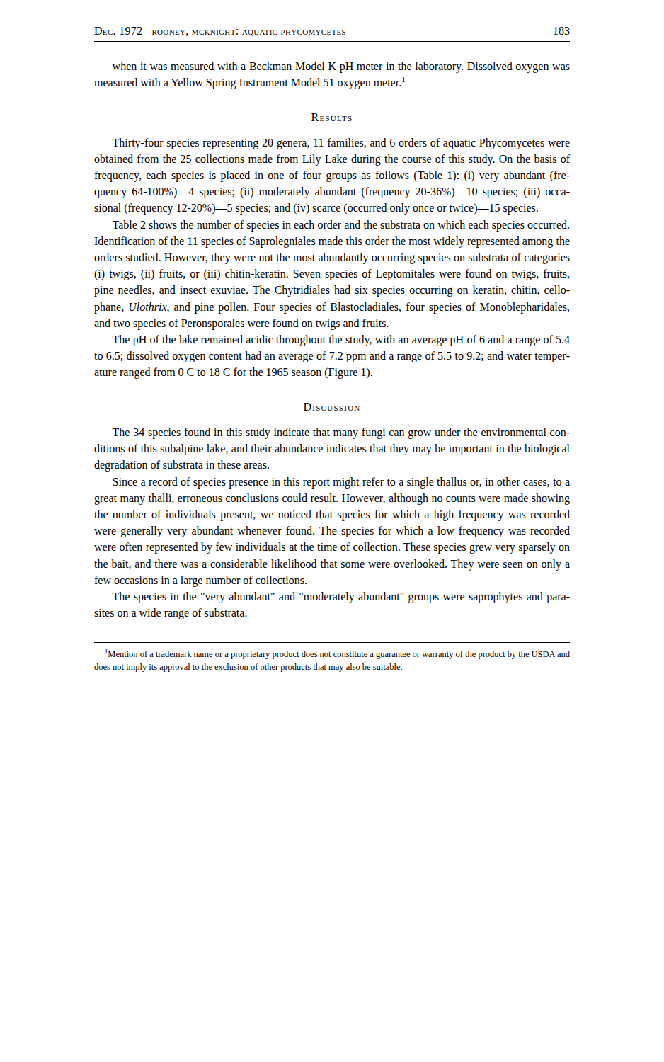Dec. 1972 rooney, mcknight: aquatic phycomycetes 183
when it was measured with a Beckman Model K pH meter in the laboratory. Dissolved oxygen was measured with a Yellow Spring Instrument Model 51 oxygen meter.1
Results
Thirty-four species representing 20 genera, 11 families, and 6 orders of aquatic Phycomycetes were obtained from the 25 collections made from Lily Lake during the course of this study. On the basis of frequency, each species is placed in one of four groups as follows (Table 1): (i) very abundant (frequency 64-100%)—4 species; (ii) moderately abundant (frequency 20-36%)—10 species; (iii) occasional (frequency 12-20%)—5 species; and (iv) scarce (occurred only once or twice)—15 species.
Table 2 shows the number of species in each order and the substrata on which each species occurred. Identification of the 11 species of Saprolegniales made this order the most widely represented among the orders studied. However, they were not the most abundantly occurring species on substrata of categories (i) twigs, (ii) fruits, or (iii) chitin-keratin. Seven species of Leptomitales were found on twigs, fruits, pine needles, and insect exuviae. The Chytridiales had six species occurring on keratin, chitin, cellophane, Ulothrix, and pine pollen. Four species of Blastocladiales, four species of Monoblepharidales, and two species of Peronsporales were found on twigs and fruits.
The pH of the lake remained acidic throughout the study, with an average pH of 6 and a range of 5.4 to 6.5; dissolved oxygen content had an average of 7.2 ppm and a range of 5.5 to 9.2; and water temperature ranged from 0 C to 18 C for the 1965 season (Figure 1).
Discussion
The 34 species found in this study indicate that many fungi can grow under the environmental conditions of this subalpine lake, and their abundance indicates that they may be important in the biological degradation of substrata in these areas.
Since a record of species presence in this report might refer to a single thallus or, in other cases, to a great many thalli, erroneous conclusions could result. However, although no counts were made showing the number of individuals present, we noticed that species for which a high frequency was recorded were generally very abundant whenever found. The species for which a low frequency was recorded were often represented by few individuals at the time of collection. These species grew very sparsely on the bait, and there was a considerable likelihood that some were overlooked. They were seen on only a few occasions in a large number of collections.
The species in the "very abundant" and "moderately abundant" groups were saprophytes and parasites on a wide range of substrata.
1Mention of a trademark name or a proprietary product does not constitute a guarantee or warranty of the product by the USDA and does not imply its approval to the exclusion of other products that may also be suitable.